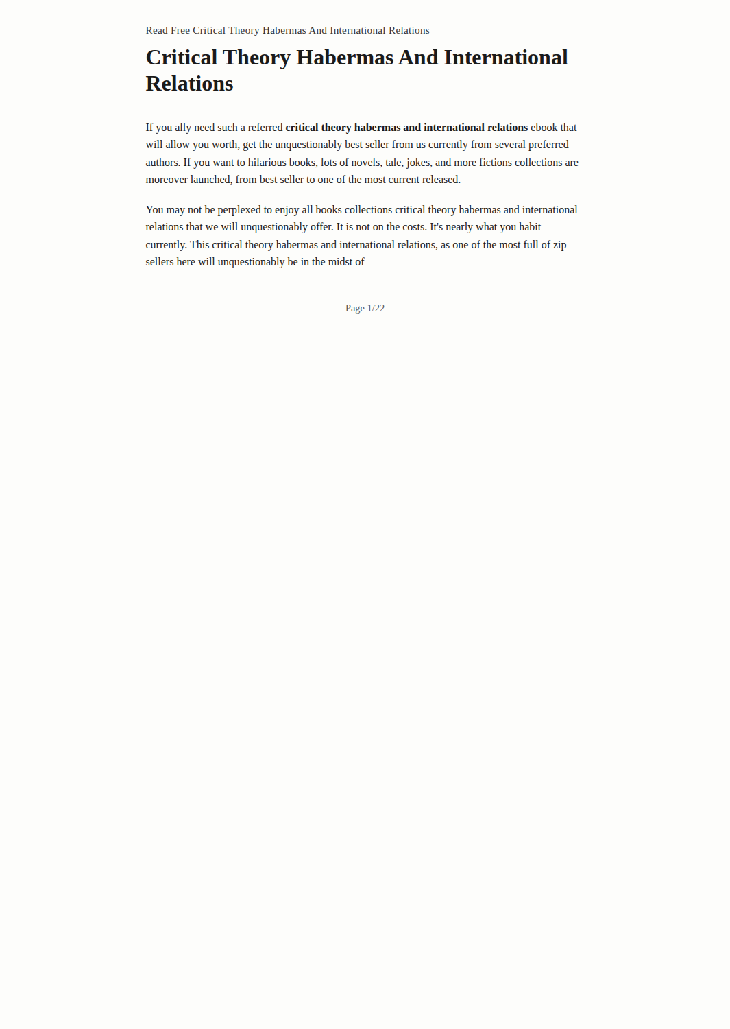Read Free Critical Theory Habermas And International Relations
Critical Theory Habermas And International Relations
If you ally need such a referred critical theory habermas and international relations ebook that will allow you worth, get the unquestionably best seller from us currently from several preferred authors. If you want to hilarious books, lots of novels, tale, jokes, and more fictions collections are moreover launched, from best seller to one of the most current released.
You may not be perplexed to enjoy all books collections critical theory habermas and international relations that we will unquestionably offer. It is not on the costs. It's nearly what you habit currently. This critical theory habermas and international relations, as one of the most full of zip sellers here will unquestionably be in the midst of
Page 1/22